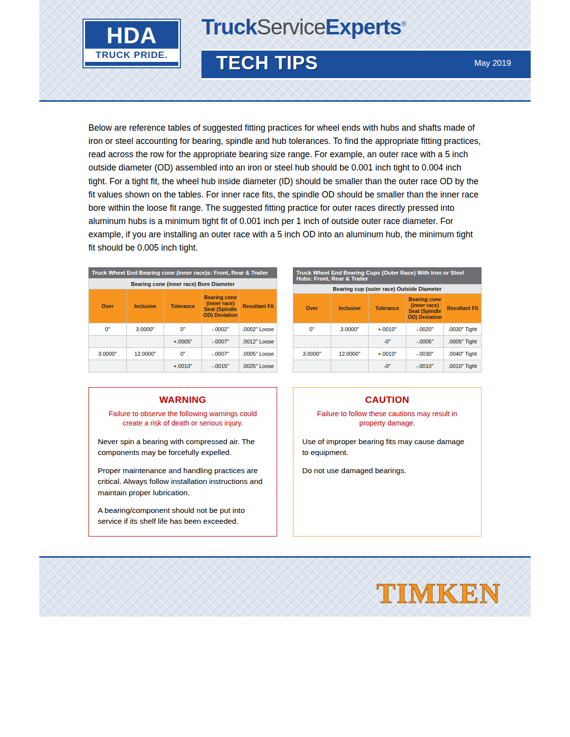HDA
TRUCK PRIDE.
Truck Service Experts®
TECH TIPS
May 2019
Below are reference tables of suggested fitting practices for wheel ends with hubs and shafts made of iron or steel accounting for bearing, spindle and hub tolerances. To find the appropriate fitting practices, read across the row for the appropriate bearing size range. For example, an outer race with a 5 inch outside diameter (OD) assembled into an iron or steel hub should be 0.001 inch tight to 0.004 inch tight. For a tight fit, the wheel hub inside diameter (ID) should be smaller than the outer race OD by the fit values shown on the tables. For inner race fits, the spindle OD should be smaller than the inner race bore within the loose fit range. The suggested fitting practice for outer races directly pressed into aluminum hubs is a minimum tight fit of 0.001 inch per 1 inch of outside outer race diameter. For example, if you are installing an outer race with a 5 inch OD into an aluminum hub, the minimum tight fit should be 0.005 inch tight.
Truck Wheel End Bearing cone (inner race)s: Front, Rear & Trailer
| Bearing cone (inner race) Bore Diameter |
| --- |
| Over | Inclusive | Tolerance | Bearing cone (inner race) Seat (Spindle OD) Deviation | Resultant Fit |
| 0″ | 3.0000″ | 0″ | -.0002″ | .0002″ Loose |
| | | +.0005″ | -.0007″ | .0012″ Loose |
| 3.0000″ | 12.0000″ | 0″ | -.0007″ | .0005″ Loose |
| | | +.0010″ | -.0015″ | .0025″ Loose |
Truck Wheel End Bearing Cups (Outer Race) With Iron or Steel Hubs: Front, Rear & Trailer
| Bearing cup (outer race) Outside Diameter |
| --- |
| Over | Inclusive | Tolerance | Bearing cone (inner race) Seat (Spindle OD) Deviation | Resultant Fit |
| 0″ | 3.0000″ | +.0010″ | -.0020″ | .0030″ Tight |
| | | -0″ | -.0005″ | .0005″ Tight |
| 3.0000″ | 12.0000″ | +.0010″ | -.0030″ | .0040″ Tight |
| | | -0″ | -.0010″ | .0010″ Tight |
WARNING
Failure to observe the following warnings could
create a risk of death or serious injury.
Never spin a bearing with compressed air. The components may be forcefully expelled.
Proper maintenance and handling practices are critical. Always follow installation instructions and maintain proper lubrication.
A bearing/component should not be put into service if its shelf life has been exceeded.
CAUTION
Failure to follow these cautions may result in
property damage.
Use of improper bearing fits may cause damage to equipment.
Do not use damaged bearings.
TIMKEN